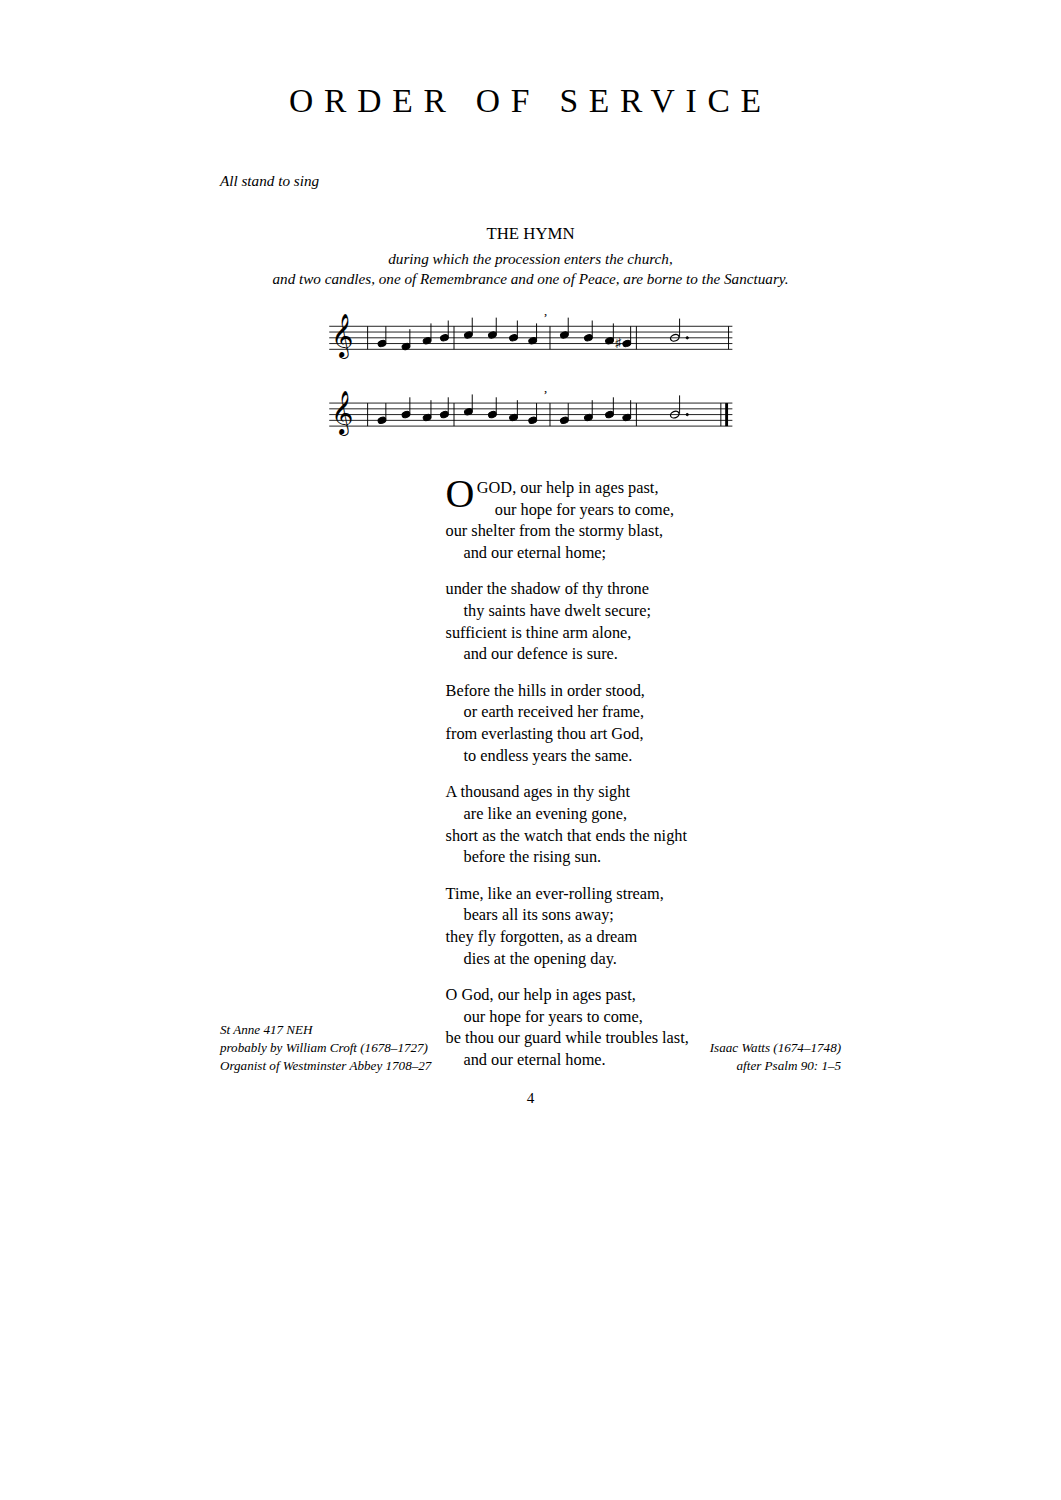Order of Service
All stand to sing
THE HYMN
during which the procession enters the church,
and two candles, one of Remembrance and one of Peace, are borne to the Sanctuary.
𝄞 𝄞 ♯ ’ ’
O GOD, our help in ages past, our hope for years to come,
our shelter from the stormy blast,
and our eternal home;
under the shadow of thy throne
thy saints have dwelt secure;
sufficient is thine arm alone,
and our defence is sure.
Before the hills in order stood,
or earth received her frame,
from everlasting thou art God,
to endless years the same.
A thousand ages in thy sight
are like an evening gone,
short as the watch that ends the night
before the rising sun.
Time, like an ever-rolling stream,
bears all its sons away;
they fly forgotten, as a dream
dies at the opening day.
O God, our help in ages past,
our hope for years to come,
be thou our guard while troubles last,
and our eternal home.
St Anne 417 NEH
probably by William Croft (1678–1727)
Isaac Watts (1674–1748)
Organist of Westminster Abbey 1708–27
after Psalm 90: 1–5
4